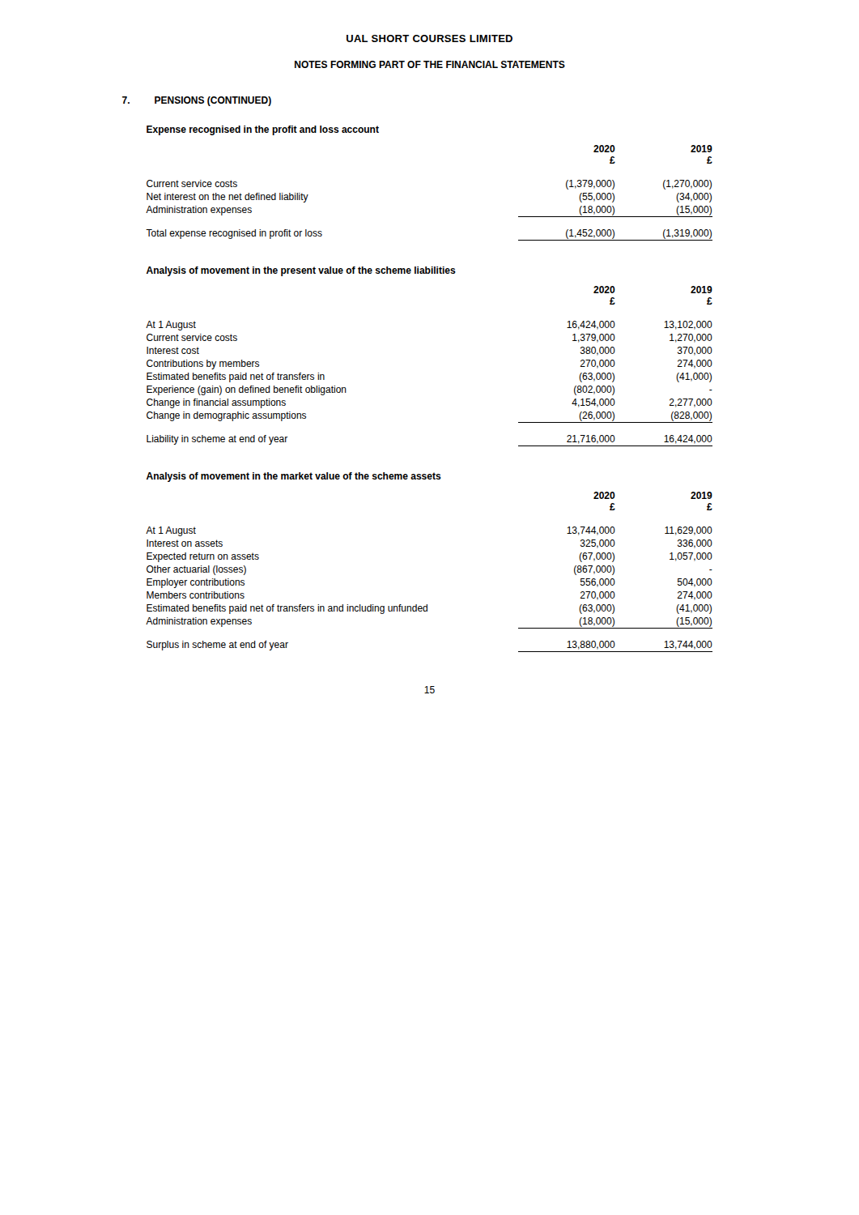UAL SHORT COURSES LIMITED
NOTES FORMING PART OF THE FINANCIAL STATEMENTS
7.
PENSIONS (CONTINUED)
Expense recognised in the profit and loss account
| | 2020 £ | 2019 £ |
| --- | --- | --- |
| Current service costs | (1,379,000) | (1,270,000) |
| Net interest on the net defined liability | (55,000) | (34,000) |
| Administration expenses | (18,000) | (15,000) |
| Total expense recognised in profit or loss | (1,452,000) | (1,319,000) |
Analysis of movement in the present value of the scheme liabilities
| | 2020 £ | 2019 £ |
| --- | --- | --- |
| At 1 August | 16,424,000 | 13,102,000 |
| Current service costs | 1,379,000 | 1,270,000 |
| Interest cost | 380,000 | 370,000 |
| Contributions by members | 270,000 | 274,000 |
| Estimated benefits paid net of transfers in | (63,000) | (41,000) |
| Experience (gain) on defined benefit obligation | (802,000) | - |
| Change in financial assumptions | 4,154,000 | 2,277,000 |
| Change in demographic assumptions | (26,000) | (828,000) |
| Liability in scheme at end of year | 21,716,000 | 16,424,000 |
Analysis of movement in the market value of the scheme assets
| | 2020 £ | 2019 £ |
| --- | --- | --- |
| At 1 August | 13,744,000 | 11,629,000 |
| Interest on assets | 325,000 | 336,000 |
| Expected return on assets | (67,000) | 1,057,000 |
| Other actuarial (losses) | (867,000) | - |
| Employer contributions | 556,000 | 504,000 |
| Members contributions | 270,000 | 274,000 |
| Estimated benefits paid net of transfers in and including unfunded | (63,000) | (41,000) |
| Administration expenses | (18,000) | (15,000) |
| Surplus in scheme at end of year | 13,880,000 | 13,744,000 |
15